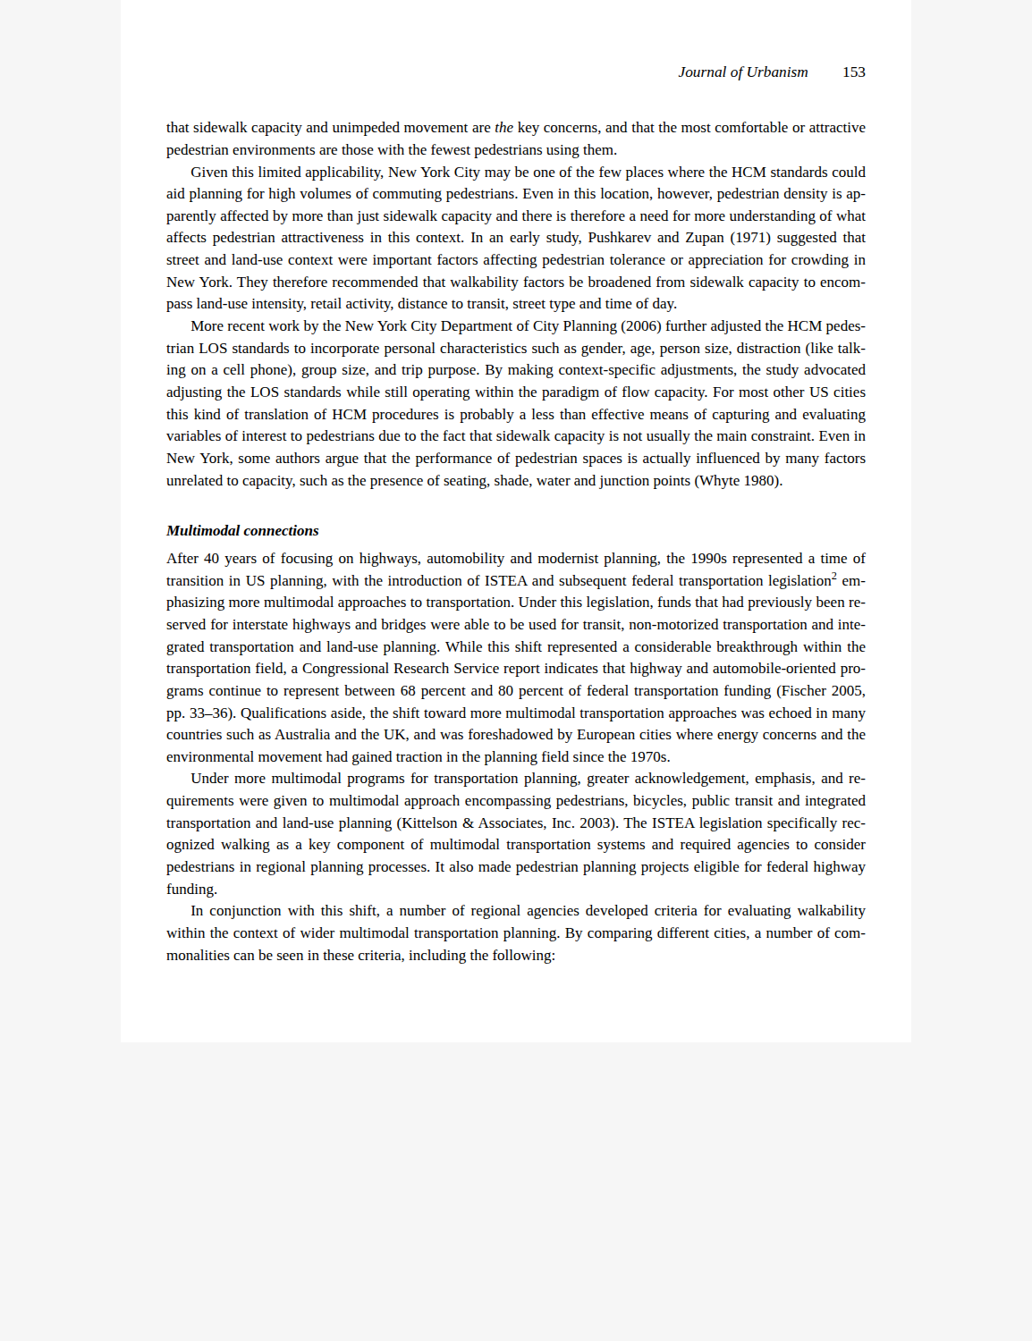Journal of Urbanism 153
that sidewalk capacity and unimpeded movement are the key concerns, and that the most comfortable or attractive pedestrian environments are those with the fewest pedestrians using them.
Given this limited applicability, New York City may be one of the few places where the HCM standards could aid planning for high volumes of commuting pedestrians. Even in this location, however, pedestrian density is apparently affected by more than just sidewalk capacity and there is therefore a need for more understanding of what affects pedestrian attractiveness in this context. In an early study, Pushkarev and Zupan (1971) suggested that street and land-use context were important factors affecting pedestrian tolerance or appreciation for crowding in New York. They therefore recommended that walkability factors be broadened from sidewalk capacity to encompass land-use intensity, retail activity, distance to transit, street type and time of day.
More recent work by the New York City Department of City Planning (2006) further adjusted the HCM pedestrian LOS standards to incorporate personal characteristics such as gender, age, person size, distraction (like talking on a cell phone), group size, and trip purpose. By making context-specific adjustments, the study advocated adjusting the LOS standards while still operating within the paradigm of flow capacity. For most other US cities this kind of translation of HCM procedures is probably a less than effective means of capturing and evaluating variables of interest to pedestrians due to the fact that sidewalk capacity is not usually the main constraint. Even in New York, some authors argue that the performance of pedestrian spaces is actually influenced by many factors unrelated to capacity, such as the presence of seating, shade, water and junction points (Whyte 1980).
Multimodal connections
After 40 years of focusing on highways, automobility and modernist planning, the 1990s represented a time of transition in US planning, with the introduction of ISTEA and subsequent federal transportation legislation2 emphasizing more multimodal approaches to transportation. Under this legislation, funds that had previously been reserved for interstate highways and bridges were able to be used for transit, non-motorized transportation and integrated transportation and land-use planning. While this shift represented a considerable breakthrough within the transportation field, a Congressional Research Service report indicates that highway and automobile-oriented programs continue to represent between 68 percent and 80 percent of federal transportation funding (Fischer 2005, pp. 33–36). Qualifications aside, the shift toward more multimodal transportation approaches was echoed in many countries such as Australia and the UK, and was foreshadowed by European cities where energy concerns and the environmental movement had gained traction in the planning field since the 1970s.
Under more multimodal programs for transportation planning, greater acknowledgement, emphasis, and requirements were given to multimodal approach encompassing pedestrians, bicycles, public transit and integrated transportation and land-use planning (Kittelson & Associates, Inc. 2003). The ISTEA legislation specifically recognized walking as a key component of multimodal transportation systems and required agencies to consider pedestrians in regional planning processes. It also made pedestrian planning projects eligible for federal highway funding.
In conjunction with this shift, a number of regional agencies developed criteria for evaluating walkability within the context of wider multimodal transportation planning. By comparing different cities, a number of commonalities can be seen in these criteria, including the following: